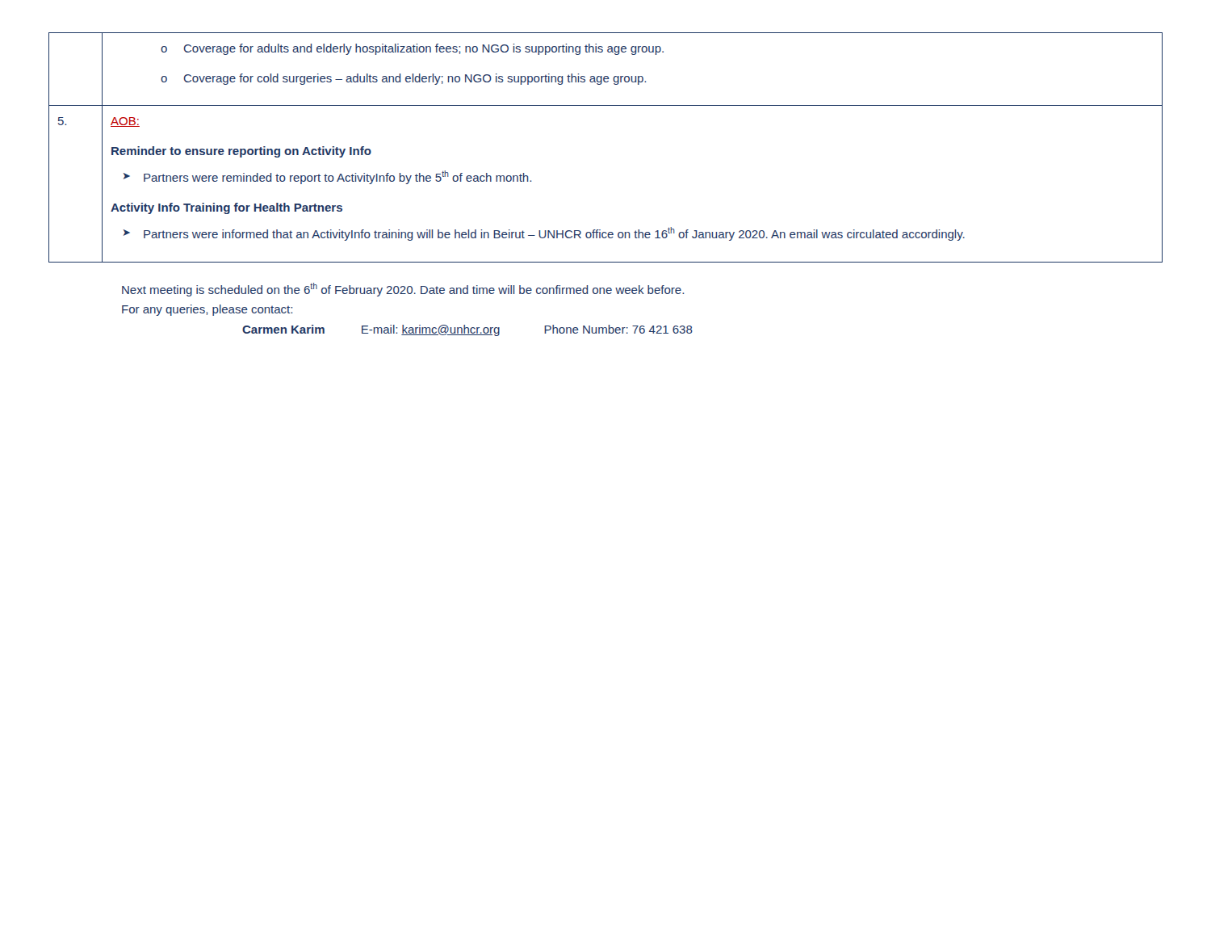| | Coverage for adults and elderly hospitalization fees; no NGO is supporting this age group. Coverage for cold surgeries – adults and elderly; no NGO is supporting this age group. |
| 5. | AOB: Reminder to ensure reporting on Activity Info Partners were reminded to report to ActivityInfo by the 5 th of each month. Activity Info Training for Health Partners Partners were informed that an ActivityInfo training will be held in Beirut – UNHCR office on the 16 th of January 2020. An email was circulated accordingly. |
Next meeting is scheduled on the 6th of February 2020. Date and time will be confirmed one week before.
For any queries, please contact:
Carmen Karim E-mail: karimc@unhcr.org Phone Number: 76 421 638